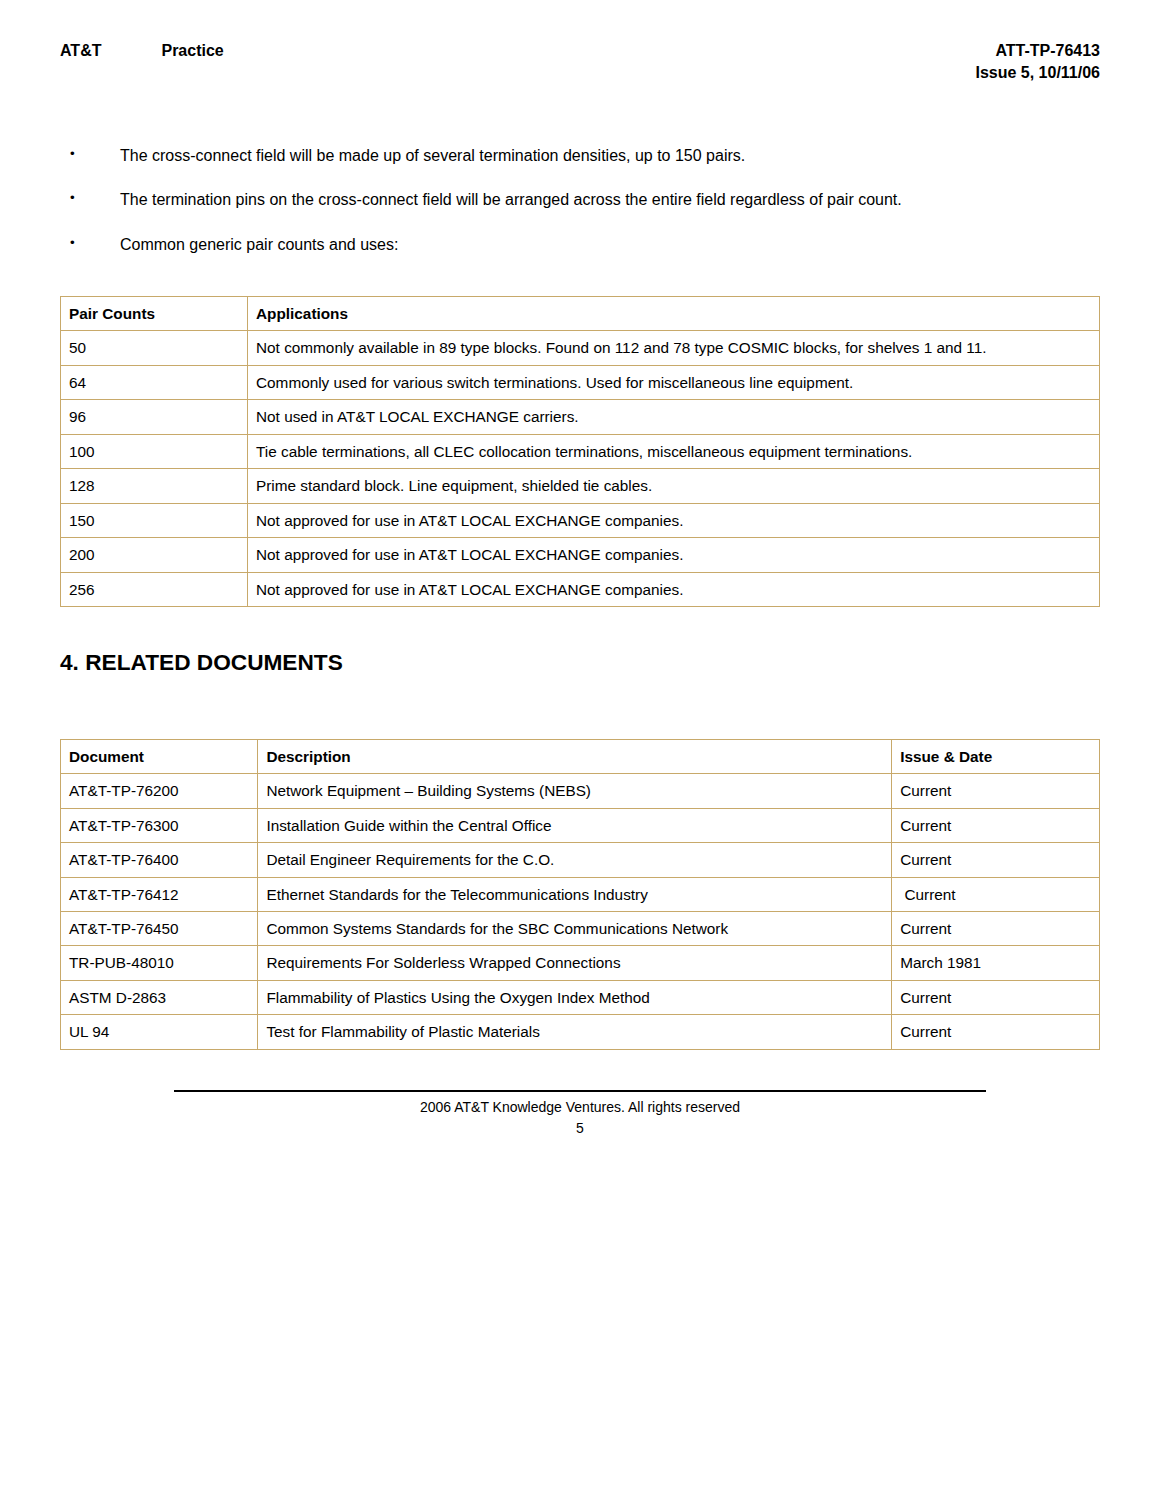AT&T Practice
ATT-TP-76413
Issue 5, 10/11/06
The cross-connect field will be made up of several termination densities, up to 150 pairs.
The termination pins on the cross-connect field will be arranged across the entire field regardless of pair count.
Common generic pair counts and uses:
| Pair Counts | Applications |
| --- | --- |
| 50 | Not commonly available in 89 type blocks. Found on 112 and 78 type COSMIC blocks, for shelves 1 and 11. |
| 64 | Commonly used for various switch terminations. Used for miscellaneous line equipment. |
| 96 | Not used in AT&T LOCAL EXCHANGE carriers. |
| 100 | Tie cable terminations, all CLEC collocation terminations, miscellaneous equipment terminations. |
| 128 | Prime standard block. Line equipment, shielded tie cables. |
| 150 | Not approved for use in AT&T LOCAL EXCHANGE companies. |
| 200 | Not approved for use in AT&T LOCAL EXCHANGE companies. |
| 256 | Not approved for use in AT&T LOCAL EXCHANGE companies. |
4. RELATED DOCUMENTS
| Document | Description | Issue & Date |
| --- | --- | --- |
| AT&T-TP-76200 | Network Equipment – Building Systems (NEBS) | Current |
| AT&T-TP-76300 | Installation Guide within the Central Office | Current |
| AT&T-TP-76400 | Detail Engineer Requirements for the C.O. | Current |
| AT&T-TP-76412 | Ethernet Standards for the Telecommunications Industry | Current |
| AT&T-TP-76450 | Common Systems Standards for the SBC Communications Network | Current |
| TR-PUB-48010 | Requirements For Solderless Wrapped Connections | March 1981 |
| ASTM D-2863 | Flammability of Plastics Using the Oxygen Index Method | Current |
| UL 94 | Test for Flammability of Plastic Materials | Current |
2006 AT&T Knowledge Ventures. All rights reserved
5